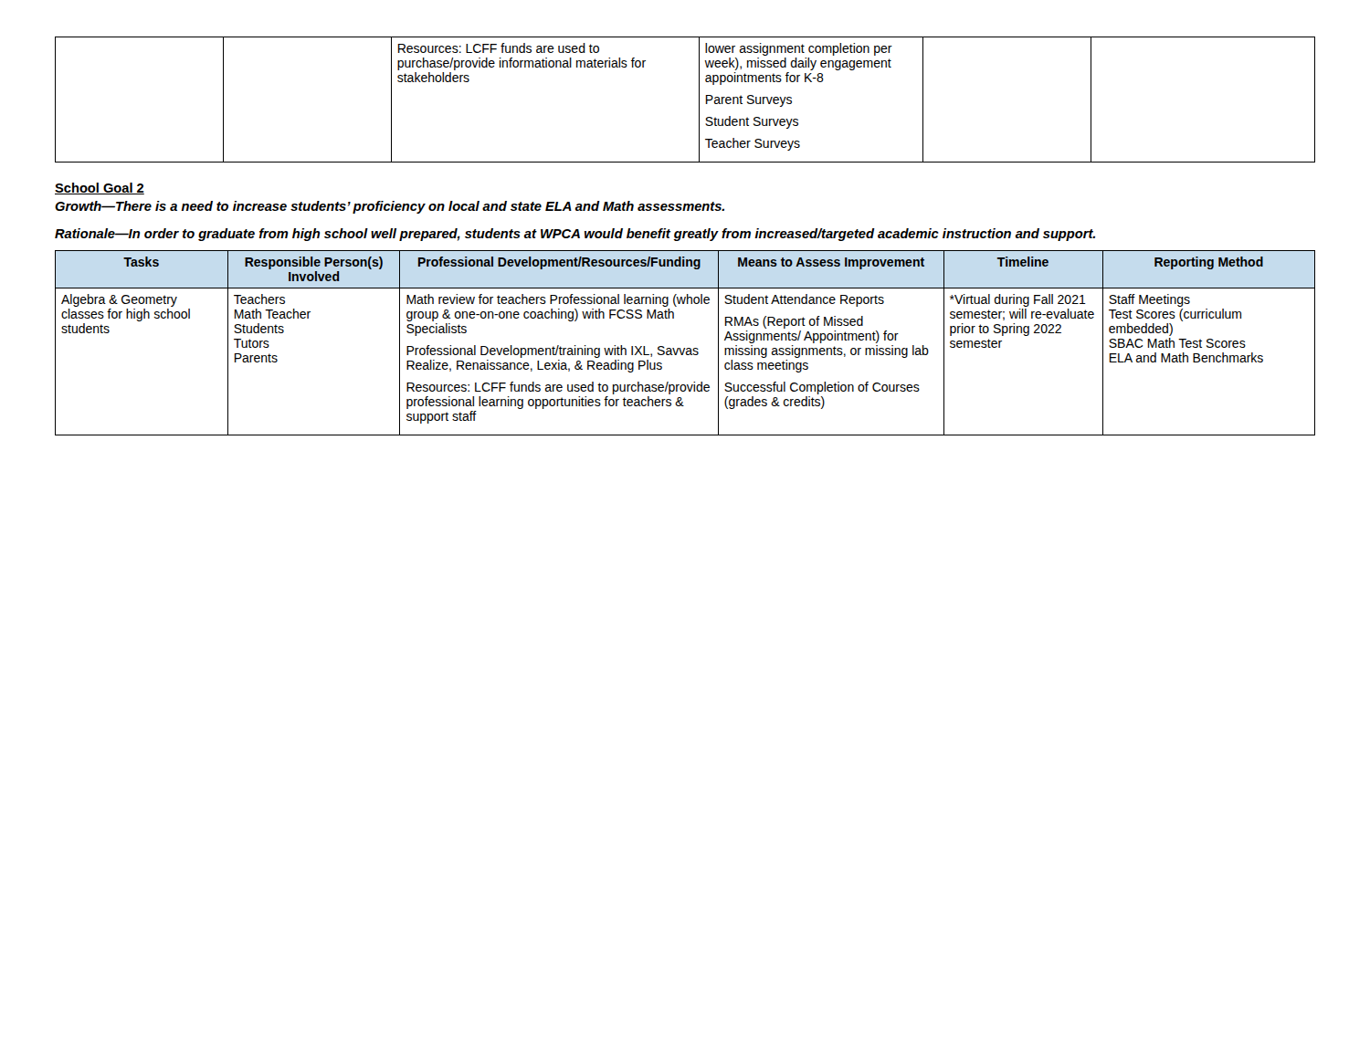| | | Resources: LCFF funds are used to purchase/provide informational materials for stakeholders | lower assignment completion per week), missed daily engagement appointments for K-8 Parent Surveys Student Surveys Teacher Surveys | | |
School Goal 2
Growth—There is a need to increase students’ proficiency on local and state ELA and Math assessments.
Rationale—In order to graduate from high school well prepared, students at WPCA would benefit greatly from increased/targeted academic instruction and support.
| Tasks | Responsible Person(s) Involved | Professional Development/Resources/Funding | Means to Assess Improvement | Timeline | Reporting Method |
| --- | --- | --- | --- | --- | --- |
| Algebra & Geometry classes for high school students | Teachers Math Teacher Students Tutors Parents | Math review for teachers Professional learning (whole group & one-on-one coaching) with FCSS Math Specialists Professional Development/training with IXL, Savvas Realize, Renaissance, Lexia, & Reading Plus Resources: LCFF funds are used to purchase/provide professional learning opportunities for teachers & support staff | Student Attendance Reports RMAs (Report of Missed Assignments/ Appointment) for missing assignments, or missing lab class meetings Successful Completion of Courses (grades & credits) | *Virtual during Fall 2021 semester; will re-evaluate prior to Spring 2022 semester | Staff Meetings Test Scores (curriculum embedded) SBAC Math Test Scores ELA and Math Benchmarks |